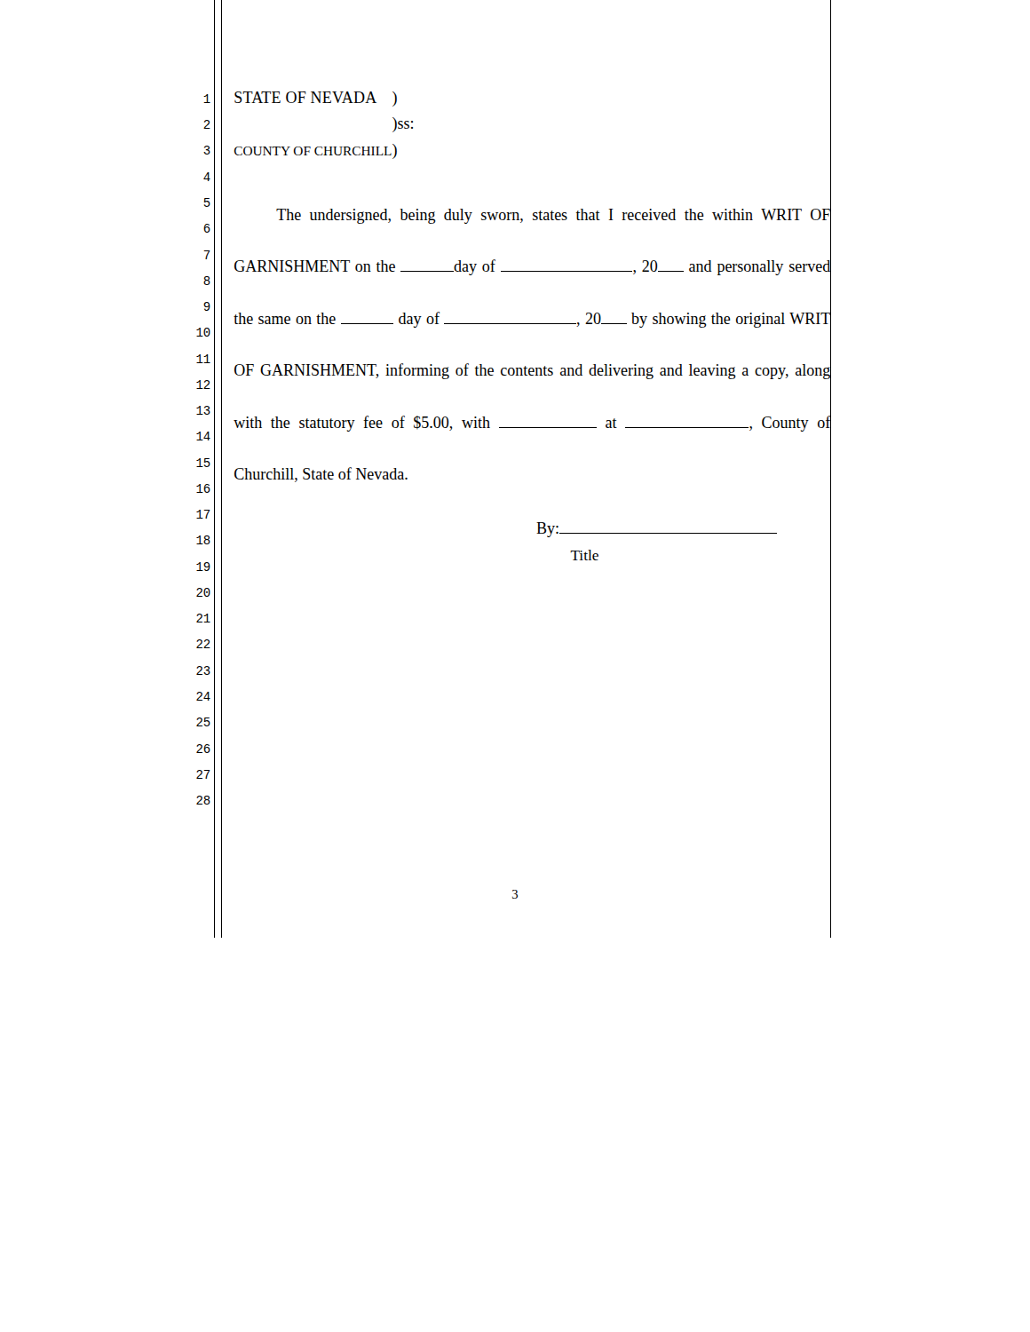1
2
3
4
5
6
7
8
9
10
11
12
13
14
15
16
17
18
19
20
21
22
23
24
25
26
27
28
| STATE OF NEVADA | ) | |
| | ) | ss: |
| COUNTY OF CHURCHILL | ) | |
The undersigned, being duly sworn, states that I received the within WRIT OF GARNISHMENT on the day of , 20 and personally served the same on the day of , 20 by showing the original WRIT OF GARNISHMENT, informing of the contents and delivering and leaving a copy, along with the statutory fee of $5.00, with at , County of Churchill, State of Nevada.
By:
Title
3